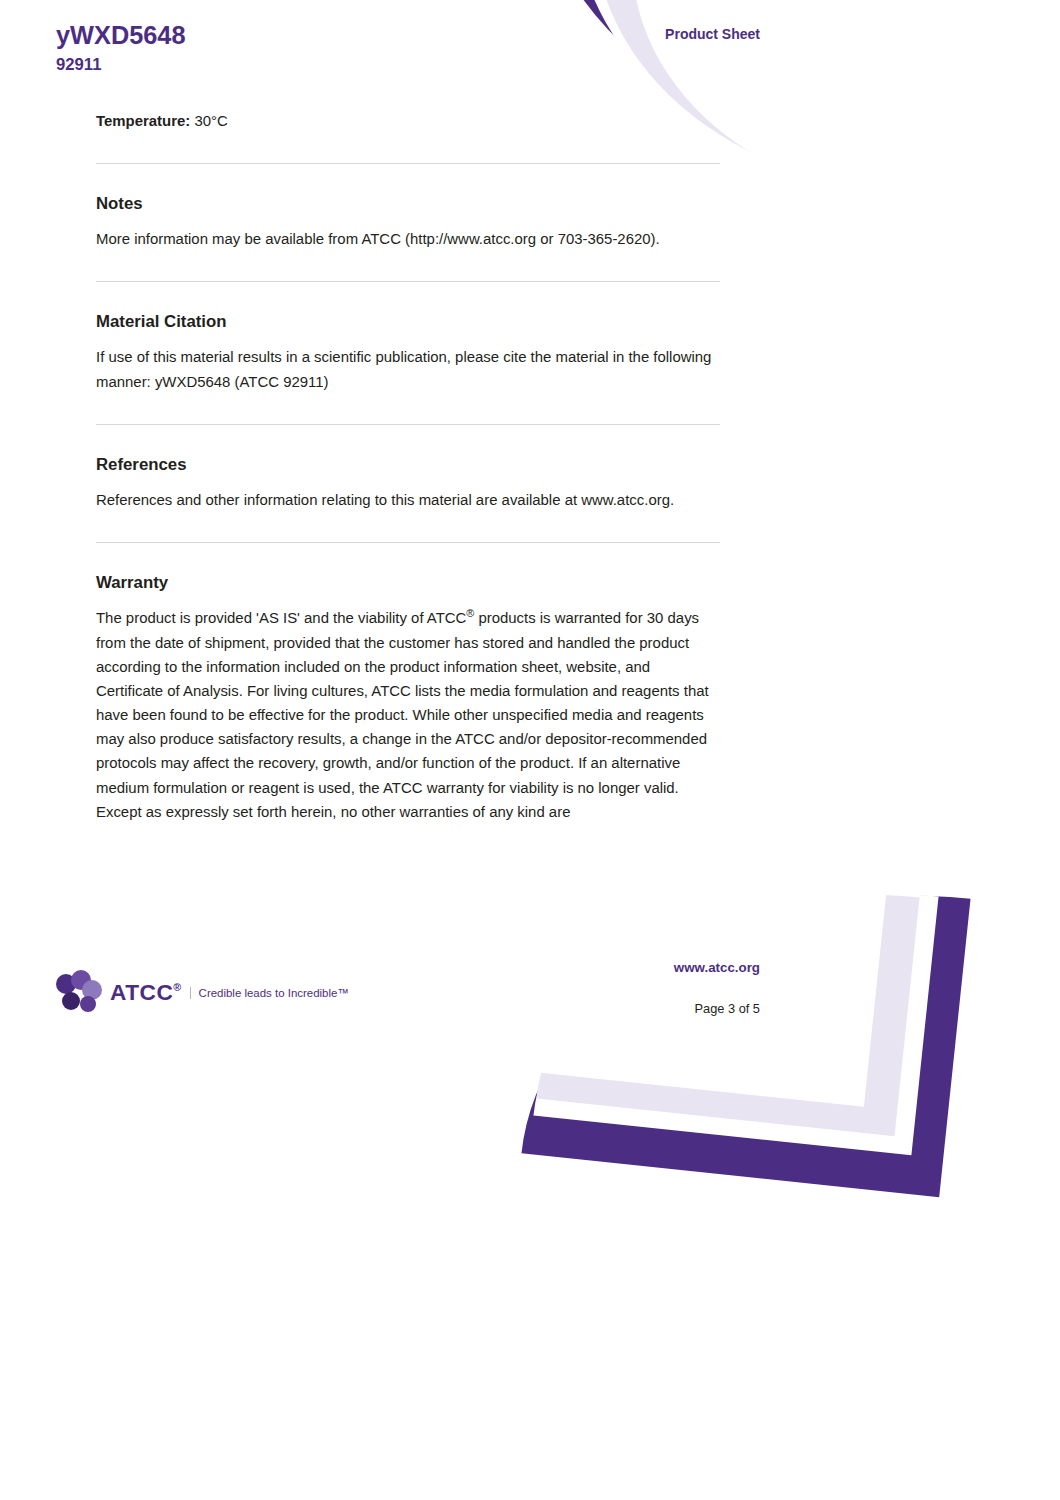yWXD5648
92911
Product Sheet
Temperature: 30°C
Notes
More information may be available from ATCC (http://www.atcc.org or 703-365-2620).
Material Citation
If use of this material results in a scientific publication, please cite the material in the following manner: yWXD5648 (ATCC 92911)
References
References and other information relating to this material are available at www.atcc.org.
Warranty
The product is provided 'AS IS' and the viability of ATCC® products is warranted for 30 days from the date of shipment, provided that the customer has stored and handled the product according to the information included on the product information sheet, website, and Certificate of Analysis. For living cultures, ATCC lists the media formulation and reagents that have been found to be effective for the product. While other unspecified media and reagents may also produce satisfactory results, a change in the ATCC and/or depositor-recommended protocols may affect the recovery, growth, and/or function of the product. If an alternative medium formulation or reagent is used, the ATCC warranty for viability is no longer valid. Except as expressly set forth herein, no other warranties of any kind are
ATCC® Credible leads to Incredible™
www.atcc.org
Page 3 of 5